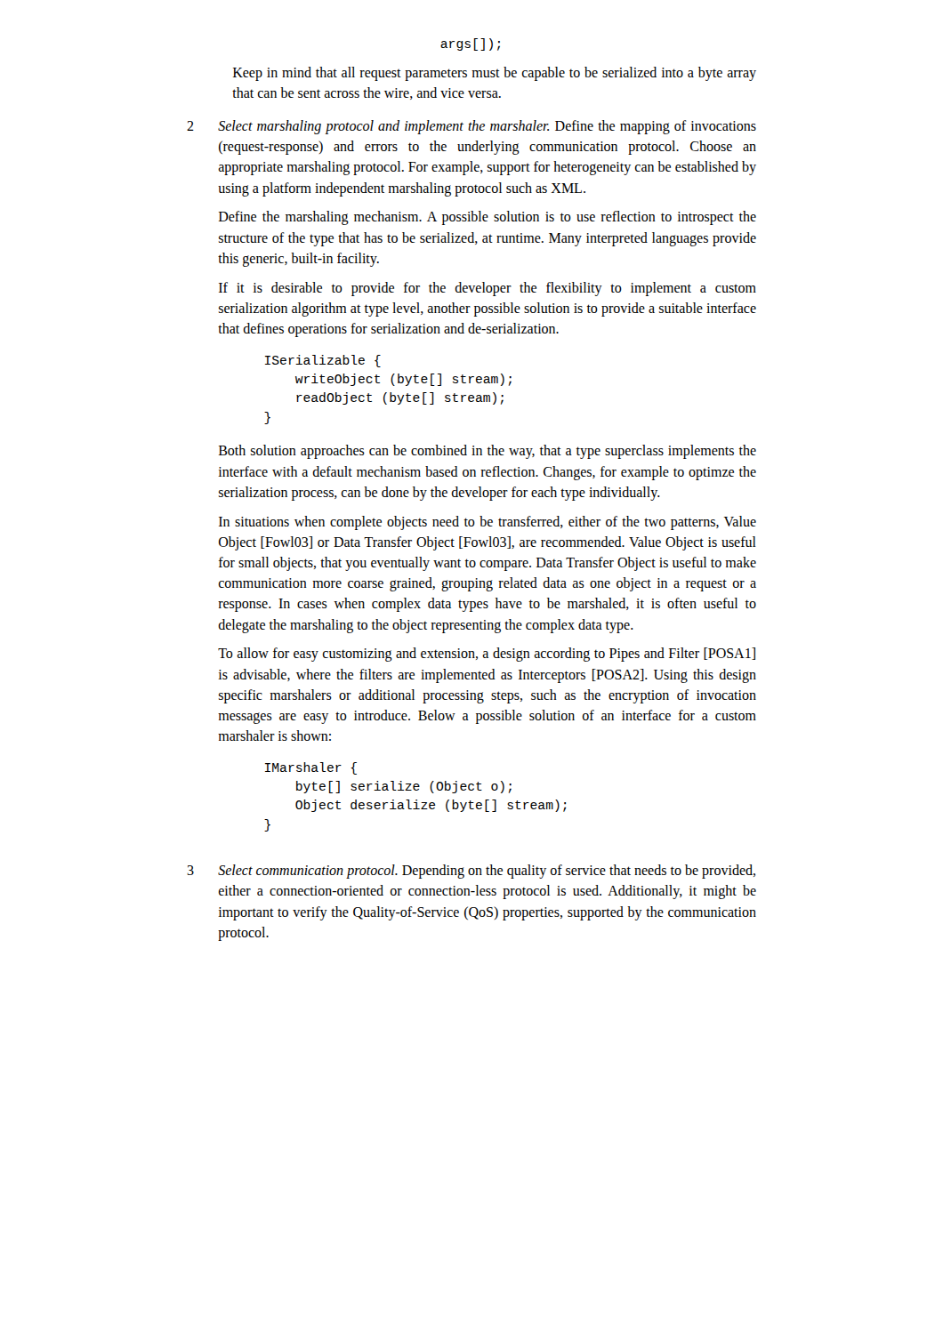args[]);
Keep in mind that all request parameters must be capable to be serialized into a byte array that can be sent across the wire, and vice versa.
2
Select marshaling protocol and implement the marshaler. Define the mapping of invocations (request-response) and errors to the underlying communication protocol. Choose an appropriate marshaling protocol. For example, support for heterogeneity can be established by using a platform independent marshaling protocol such as XML.
Define the marshaling mechanism. A possible solution is to use reflection to introspect the structure of the type that has to be serialized, at runtime. Many interpreted languages provide this generic, built-in facility.
If it is desirable to provide for the developer the flexibility to implement a custom serialization algorithm at type level, another possible solution is to provide a suitable interface that defines operations for serialization and de-serialization.
ISerializable { writeObject (byte[] stream); readObject (byte[] stream); }
Both solution approaches can be combined in the way, that a type superclass implements the interface with a default mechanism based on reflection. Changes, for example to optimze the serialization process, can be done by the developer for each type individually.
In situations when complete objects need to be transferred, either of the two patterns, Value Object [Fowl03] or Data Transfer Object [Fowl03], are recommended. Value Object is useful for small objects, that you eventually want to compare. Data Transfer Object is useful to make communication more coarse grained, grouping related data as one object in a request or a response. In cases when complex data types have to be marshaled, it is often useful to delegate the marshaling to the object representing the complex data type.
To allow for easy customizing and extension, a design according to Pipes and Filter [POSA1] is advisable, where the filters are implemented as Interceptors [POSA2]. Using this design specific marshalers or additional processing steps, such as the encryption of invocation messages are easy to introduce. Below a possible solution of an interface for a custom marshaler is shown:
IMarshaler { byte[] serialize (Object o); Object deserialize (byte[] stream); }
3
Select communication protocol. Depending on the quality of service that needs to be provided, either a connection-oriented or connection-less protocol is used. Additionally, it might be important to verify the Quality-of-Service (QoS) properties, supported by the communication protocol.